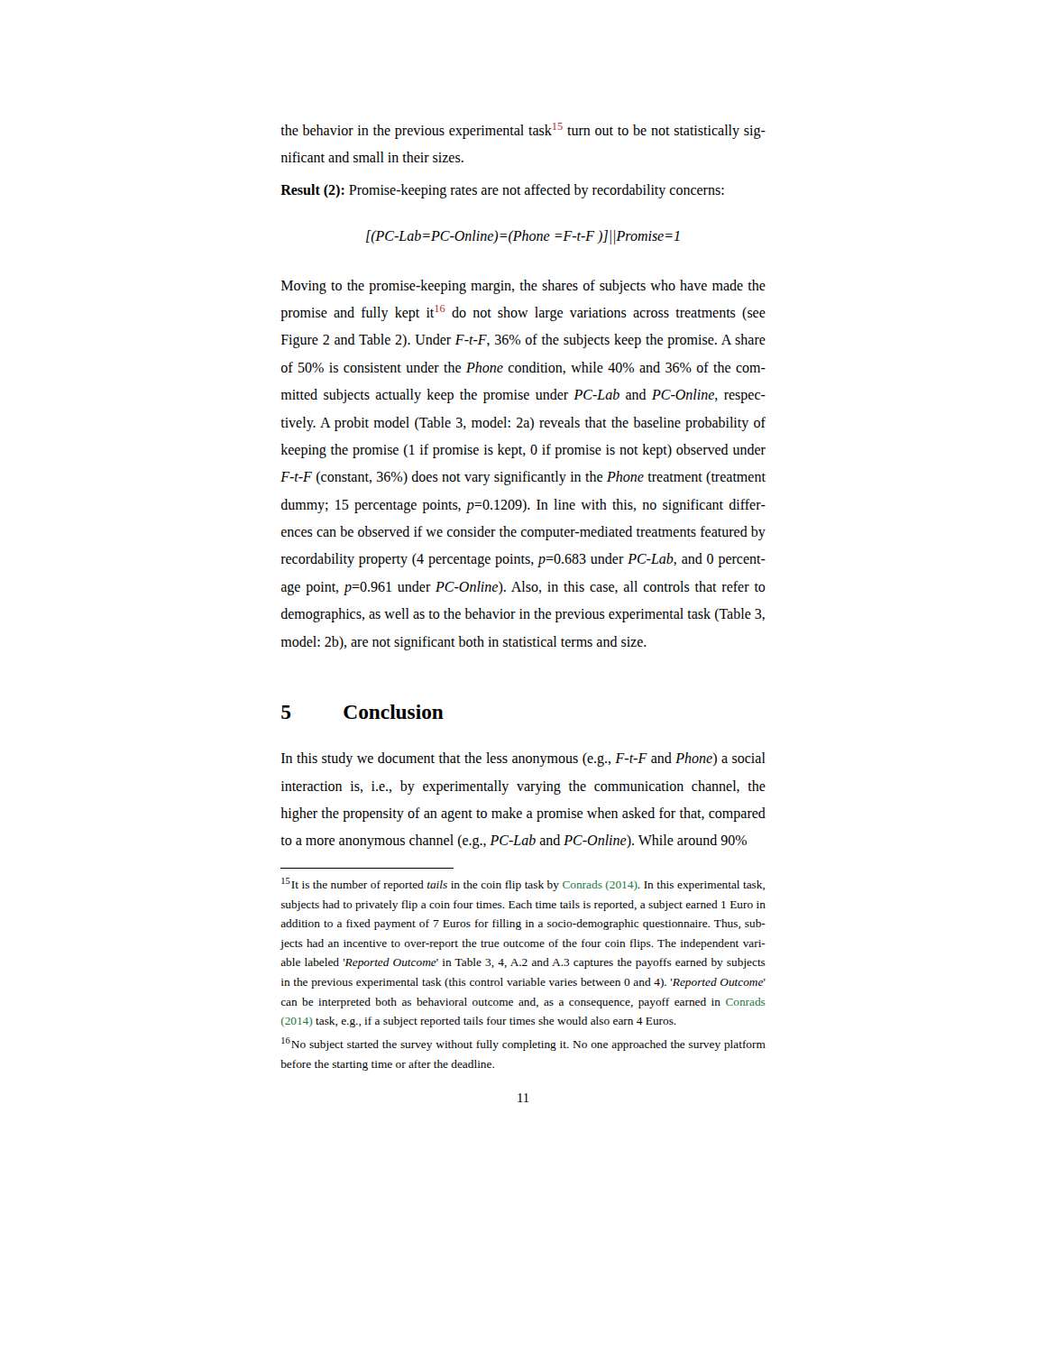the behavior in the previous experimental task15 turn out to be not statistically significant and small in their sizes.
Result (2): Promise-keeping rates are not affected by recordability concerns:
[(PC-Lab=PC-Online)=(Phone =F-t-F )]||Promise=1
Moving to the promise-keeping margin, the shares of subjects who have made the promise and fully kept it16 do not show large variations across treatments (see Figure 2 and Table 2). Under F-t-F, 36% of the subjects keep the promise. A share of 50% is consistent under the Phone condition, while 40% and 36% of the committed subjects actually keep the promise under PC-Lab and PC-Online, respectively. A probit model (Table 3, model: 2a) reveals that the baseline probability of keeping the promise (1 if promise is kept, 0 if promise is not kept) observed under F-t-F (constant, 36%) does not vary significantly in the Phone treatment (treatment dummy; 15 percentage points, p=0.1209). In line with this, no significant differences can be observed if we consider the computer-mediated treatments featured by recordability property (4 percentage points, p=0.683 under PC-Lab, and 0 percentage point, p=0.961 under PC-Online). Also, in this case, all controls that refer to demographics, as well as to the behavior in the previous experimental task (Table 3, model: 2b), are not significant both in statistical terms and size.
5 Conclusion
In this study we document that the less anonymous (e.g., F-t-F and Phone) a social interaction is, i.e., by experimentally varying the communication channel, the higher the propensity of an agent to make a promise when asked for that, compared to a more anonymous channel (e.g., PC-Lab and PC-Online). While around 90%
15 It is the number of reported tails in the coin flip task by Conrads (2014). In this experimental task, subjects had to privately flip a coin four times. Each time tails is reported, a subject earned 1 Euro in addition to a fixed payment of 7 Euros for filling in a socio-demographic questionnaire. Thus, subjects had an incentive to over-report the true outcome of the four coin flips. The independent variable labeled 'Reported Outcome' in Table 3, 4, A.2 and A.3 captures the payoffs earned by subjects in the previous experimental task (this control variable varies between 0 and 4). 'Reported Outcome' can be interpreted both as behavioral outcome and, as a consequence, payoff earned in Conrads (2014) task, e.g., if a subject reported tails four times she would also earn 4 Euros.
16 No subject started the survey without fully completing it. No one approached the survey platform before the starting time or after the deadline.
11